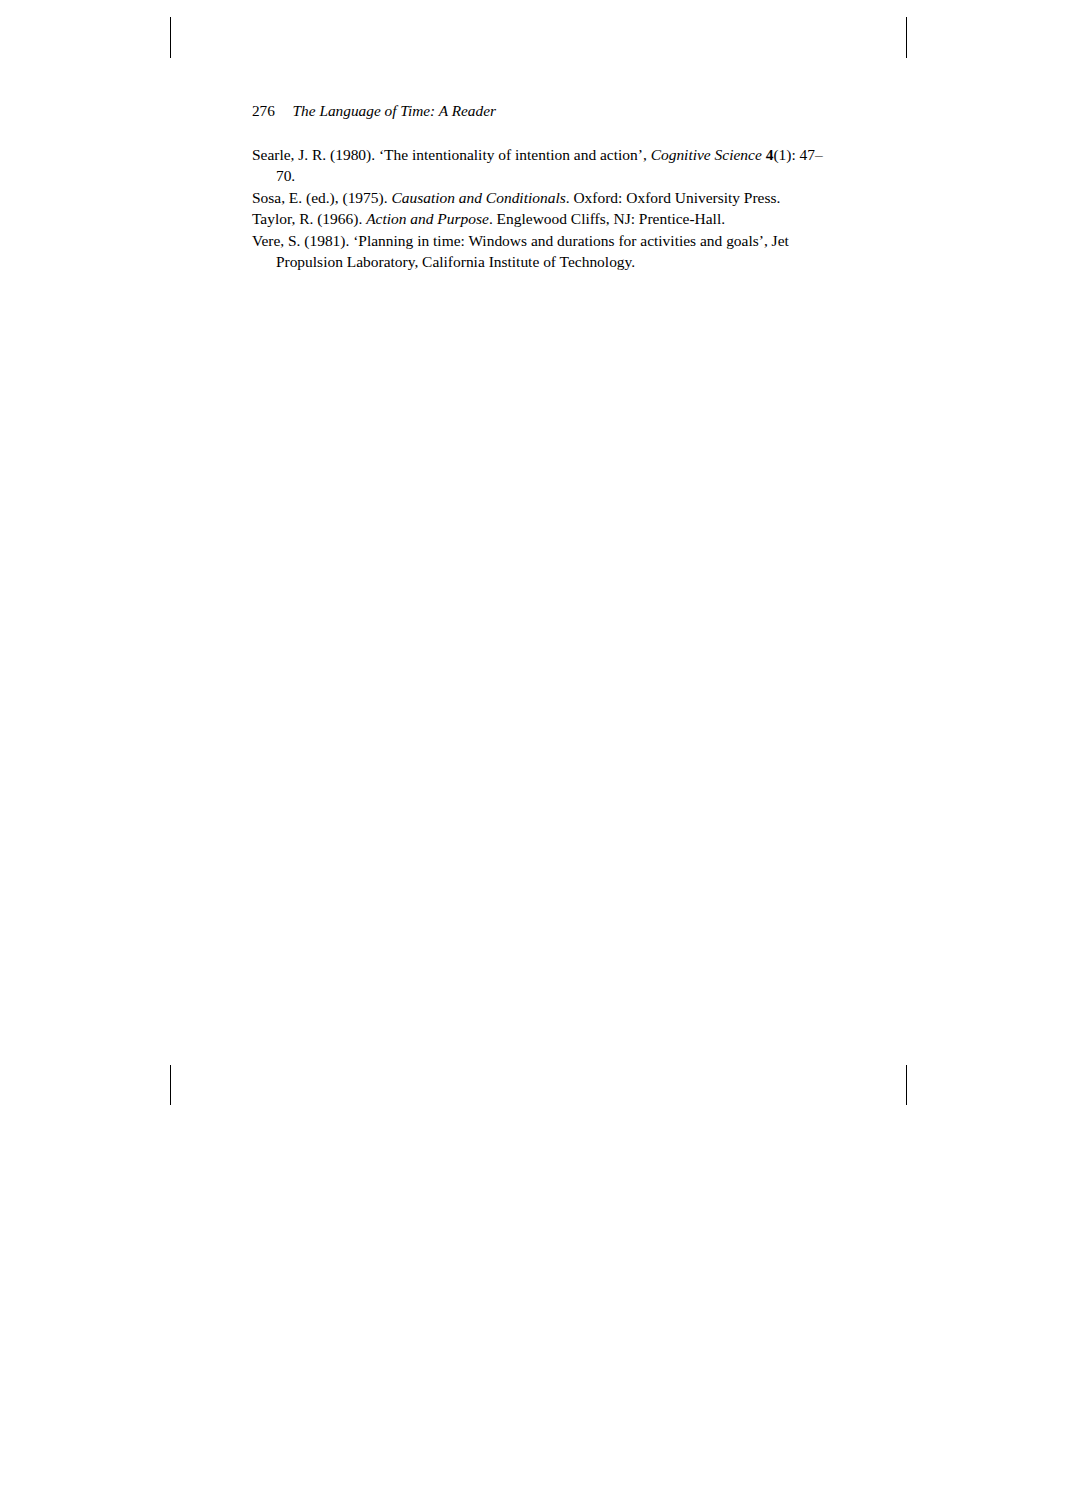276 The Language of Time: A Reader
Searle, J. R. (1980). ‘The intentionality of intention and action’, Cognitive Science 4(1): 47–70.
Sosa, E. (ed.), (1975). Causation and Conditionals. Oxford: Oxford University Press.
Taylor, R. (1966). Action and Purpose. Englewood Cliffs, NJ: Prentice-Hall.
Vere, S. (1981). ‘Planning in time: Windows and durations for activities and goals’, Jet Propulsion Laboratory, California Institute of Technology.